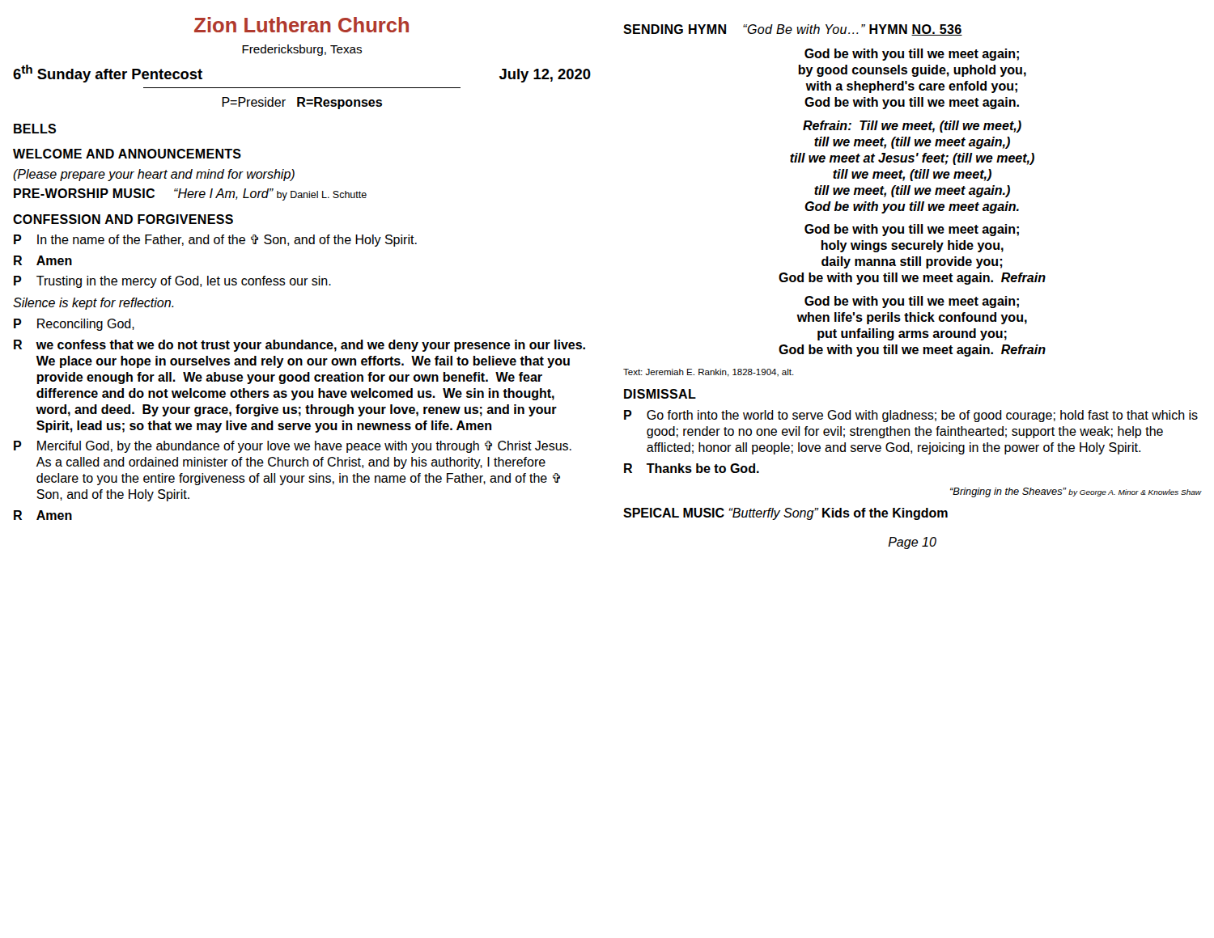Zion Lutheran Church
Fredericksburg, Texas
6th Sunday after Pentecost July 12, 2020
P=Presider R=Responses
BELLS
WELCOME AND ANNOUNCEMENTS
(Please prepare your heart and mind for worship)
PRE-WORSHIP MUSIC “Here I Am, Lord” by Daniel L. Schutte
CONFESSION AND FORGIVENESS
P
In the name of the Father, and of the ✞ Son, and of the Holy Spirit.
R
Amen
P
Trusting in the mercy of God, let us confess our sin.
Silence is kept for reflection.
P
Reconciling God,
R
we confess that we do not trust your abundance, and we deny your presence in our lives. We place our hope in ourselves and rely on our own efforts. We fail to believe that you provide enough for all. We abuse your good creation for our own benefit. We fear difference and do not welcome others as you have welcomed us. We sin in thought, word, and deed. By your grace, forgive us; through your love, renew us; and in your Spirit, lead us; so that we may live and serve you in newness of life. Amen
P
Merciful God, by the abundance of your love we have peace with you through ✞ Christ Jesus. As a called and ordained minister of the Church of Christ, and by his authority, I therefore declare to you the entire forgiveness of all your sins, in the name of the Father, and of the ✞ Son, and of the Holy Spirit.
R
Amen
SENDING HYMN “God Be with You…” HYMN NO. 536
God be with you till we meet again;
by good counsels guide, uphold you,
with a shepherd's care enfold you;
God be with you till we meet again.
Refrain: Till we meet, (till we meet,)
till we meet, (till we meet again,)
till we meet at Jesus' feet; (till we meet,)
till we meet, (till we meet,)
till we meet, (till we meet again.)
God be with you till we meet again.
God be with you till we meet again;
holy wings securely hide you,
daily manna still provide you;
God be with you till we meet again. Refrain
God be with you till we meet again;
when life's perils thick confound you,
put unfailing arms around you;
God be with you till we meet again. Refrain
Text: Jeremiah E. Rankin, 1828-1904, alt.
DISMISSAL
P
Go forth into the world to serve God with gladness; be of good courage; hold fast to that which is good; render to no one evil for evil; strengthen the fainthearted; support the weak; help the afflicted; honor all people; love and serve God, rejoicing in the power of the Holy Spirit.
R
Thanks be to God.
“Bringing in the Sheaves” by George A. Minor & Knowles Shaw
SPEICAL MUSIC “Butterfly Song” Kids of the Kingdom
Page 10